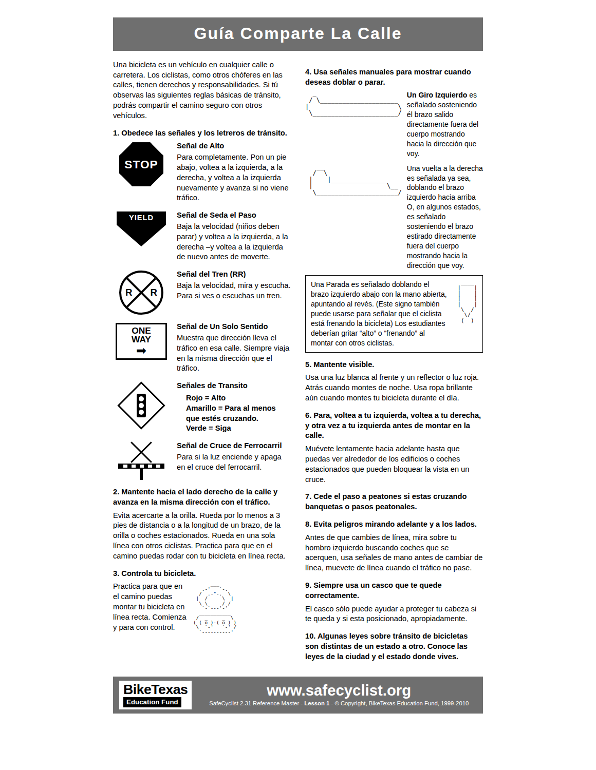Guía Comparte La Calle
Una bicicleta es un vehículo en cualquier calle o carretera. Los ciclistas, como otros chóferes en las calles, tienen derechos y responsabilidades. Si tú observas las siguientes reglas básicas de tránsito, podrás compartir el camino seguro con otros vehículos.
1. Obedece las señales y los letreros de tránsito.
STOP
Señal de Alto
Para completamente. Pon un pie abajo, voltea a la izquierda, a la derecha, y voltea a la izquierda nuevamente y avanza si no viene tráfico.
YIELD
Señal de Seda el Paso
Baja la velocidad (niños deben parar) y voltea a la izquierda, a la derecha –y voltea a la izquierda de nuevo antes de moverte.
R R
Señal del Tren (RR)
Baja la velocidad, mira y escucha. Para si ves o escuchas un tren.
ONE
WAY
➡
Señal de Un Solo Sentido
Muestra que dirección lleva el tráfico en esa calle. Siempre viaja en la misma dirección que el tráfico.
Señales de Transito
Rojo = Alto
Amarillo = Para al menos que estés cruzando.
Verde = Siga
Señal de Cruce de Ferrocarril
Para si la luz enciende y apaga en el cruce del ferrocarril.
2. Mantente hacia el lado derecho de la calle y avanza en la misma dirección con el tráfico.
Evita acercarte a la orilla. Rueda por lo menos a 3 pies de distancia o a la longitud de un brazo, de la orilla o coches estacionados. Rueda en una sola línea con otros ciclistas. Practica para que en el camino puedas rodar con tu bicicleta en línea recta.
3. Controla tu bicicleta.
___ .-' `-. / .-"-. \ | / \ | \ \ / / `-`---'-' ___________ / _ _ \ ( ( o )-( o ) ) \ `-' `-' / `----------'
Practica para que en el camino puedas montar tu bicicleta en línea recta. Comienza y para con control.
4. Usa señales manuales para mostrar cuando deseas doblar o parar.
_ / \_____________________ | \ \_______________________/
Un Giro Izquierdo es señalado sosteniendo él brazo salido directamente fuera del cuerpo mostrando hacia la dirección que voy.
__ / \ | |_______________ | \__ \______________________/
Una vuelta a la derecha es señalada ya sea, doblando el brazo izquierdo hacia arriba O, en algunos estados, es señalado sosteniendo el brazo estirado directamente fuera del cuerpo mostrando hacia la dirección que voy.
Una Parada es señalado doblando el brazo izquierdo abajo con la mano abierta, apuntando al revés. (Este signo también puede usarse para señalar que el ciclista está frenando la bicicleta) Los estudiantes deberían gritar “alto” o “frenando” al montar con otros ciclistas.
____ | | | | | | | | \ / \/ ( )
5. Mantente visible.
Usa una luz blanca al frente y un reflector o luz roja. Atrás cuando montes de noche. Usa ropa brillante aún cuando montes tu bicicleta durante el día.
6. Para, voltea a tu izquierda, voltea a tu derecha, y otra vez a tu izquierda antes de montar en la calle.
Muévete lentamente hacia adelante hasta que puedas ver alrededor de los edificios o coches estacionados que pueden bloquear la vista en un cruce.
7. Cede el paso a peatones si estas cruzando banquetas o pasos peatonales.
8. Evita peligros mirando adelante y a los lados.
Antes de que cambies de línea, mira sobre tu hombro izquierdo buscando coches que se acerquen, usa señales de mano antes de cambiar de línea, muevete de línea cuando el tráfico no pase.
9. Siempre usa un casco que te quede correctamente.
El casco sólo puede ayudar a proteger tu cabeza si te queda y si esta posicionado, apropiadamente.
10. Algunas leyes sobre tránsito de bicicletas son distintas de un estado a otro. Conoce las leyes de la ciudad y el estado donde vives.
BikeTexas
Education Fund
www.safecyclist.org
SafeCyclist 2.31 Reference Master - Lesson 1 - © Copyright, BikeTexas Education Fund, 1999-2010